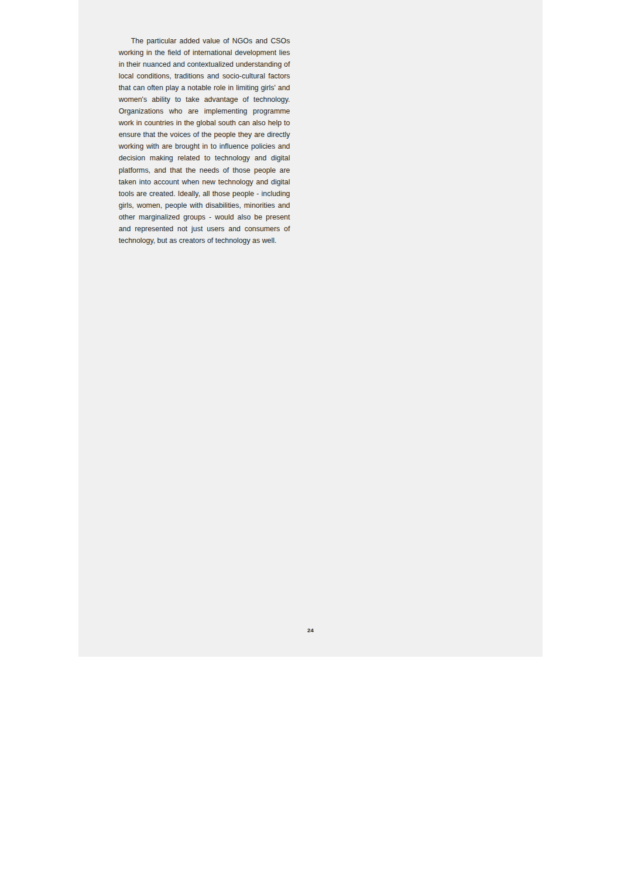The particular added value of NGOs and CSOs working in the field of international development lies in their nuanced and contextualized understanding of local conditions, traditions and socio-cultural factors that can often play a notable role in limiting girls' and women's ability to take advantage of technology. Organizations who are implementing programme work in countries in the global south can also help to ensure that the voices of the people they are directly working with are brought in to influence policies and decision making related to technology and digital platforms, and that the needs of those people are taken into account when new technology and digital tools are created. Ideally, all those people - including girls, women, people with disabilities, minorities and other marginalized groups - would also be present and represented not just users and consumers of technology, but as creators of technology as well.
24